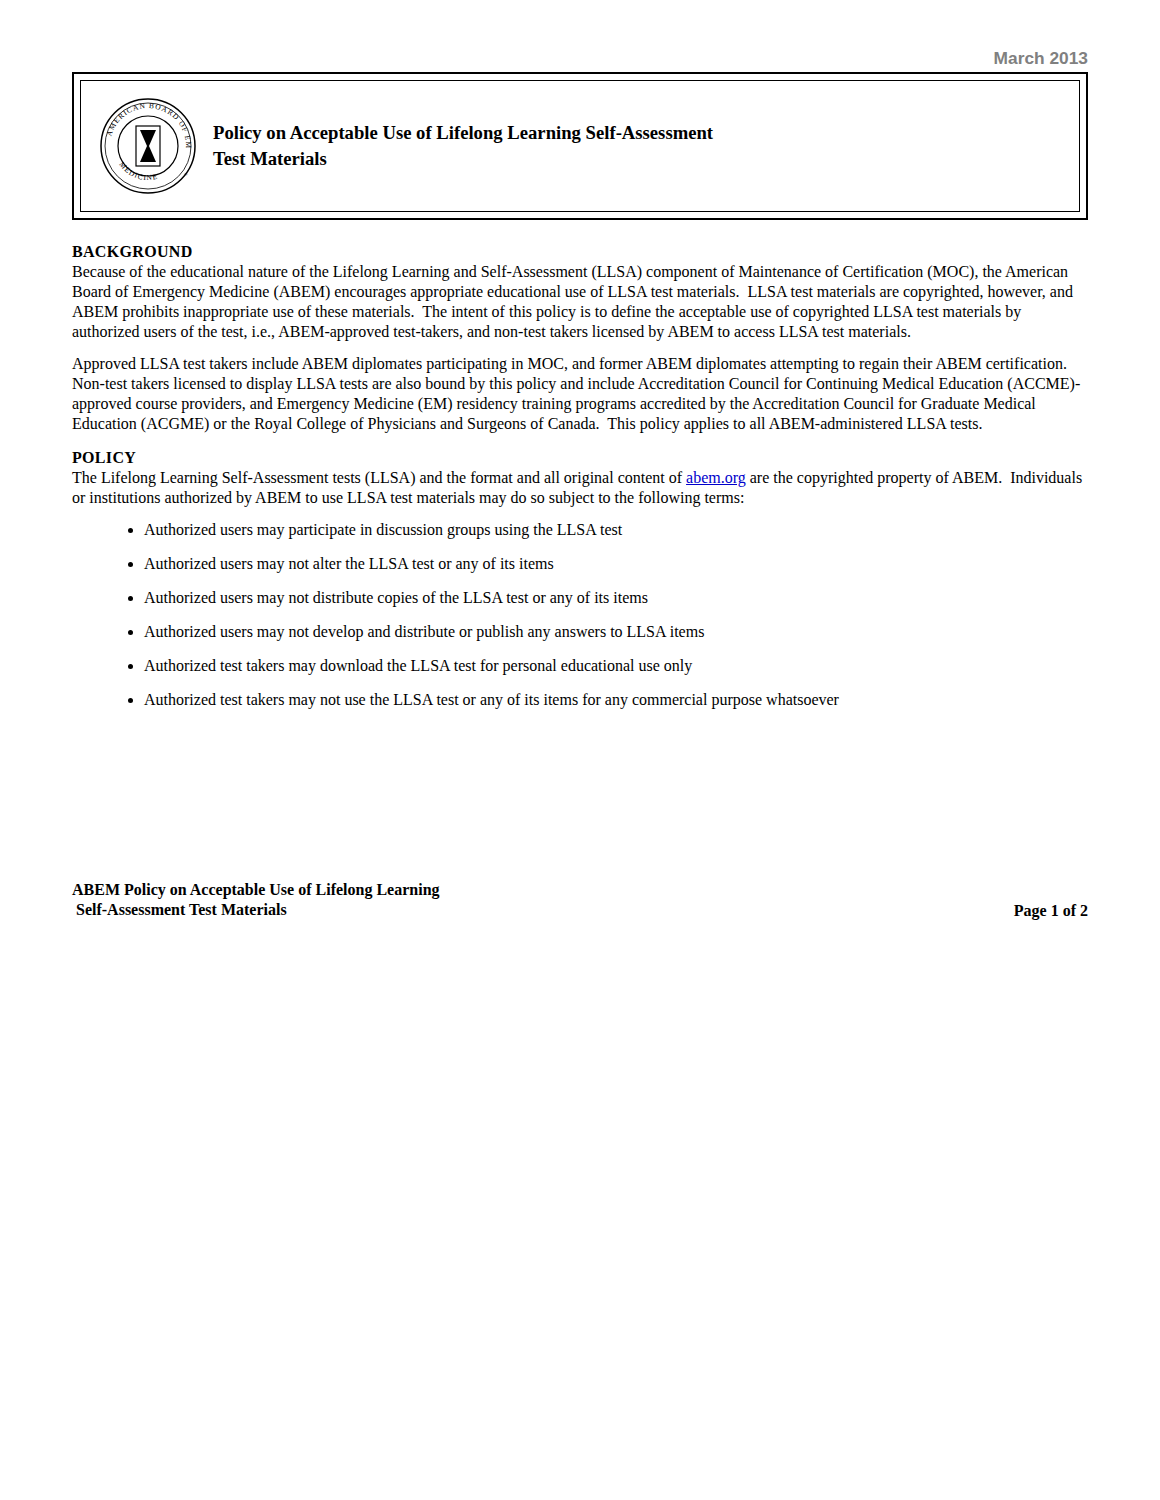March 2013
AMERICAN BOARD OF EMERGENCY MEDICINE ®
Policy on Acceptable Use of Lifelong Learning Self-Assessment
Test Materials
BACKGROUND
Because of the educational nature of the Lifelong Learning and Self-Assessment (LLSA) component of Maintenance of Certification (MOC), the American Board of Emergency Medicine (ABEM) encourages appropriate educational use of LLSA test materials. LLSA test materials are copyrighted, however, and ABEM prohibits inappropriate use of these materials. The intent of this policy is to define the acceptable use of copyrighted LLSA test materials by authorized users of the test, i.e., ABEM-approved test-takers, and non-test takers licensed by ABEM to access LLSA test materials.
Approved LLSA test takers include ABEM diplomates participating in MOC, and former ABEM diplomates attempting to regain their ABEM certification. Non-test takers licensed to display LLSA tests are also bound by this policy and include Accreditation Council for Continuing Medical Education (ACCME)-approved course providers, and Emergency Medicine (EM) residency training programs accredited by the Accreditation Council for Graduate Medical Education (ACGME) or the Royal College of Physicians and Surgeons of Canada. This policy applies to all ABEM-administered LLSA tests.
POLICY
The Lifelong Learning Self-Assessment tests (LLSA) and the format and all original content of abem.org are the copyrighted property of ABEM. Individuals or institutions authorized by ABEM to use LLSA test materials may do so subject to the following terms:
Authorized users may participate in discussion groups using the LLSA test
Authorized users may not alter the LLSA test or any of its items
Authorized users may not distribute copies of the LLSA test or any of its items
Authorized users may not develop and distribute or publish any answers to LLSA items
Authorized test takers may download the LLSA test for personal educational use only
Authorized test takers may not use the LLSA test or any of its items for any commercial purpose whatsoever
ABEM Policy on Acceptable Use of Lifelong Learning
Self-Assessment Test Materials
Page 1 of 2